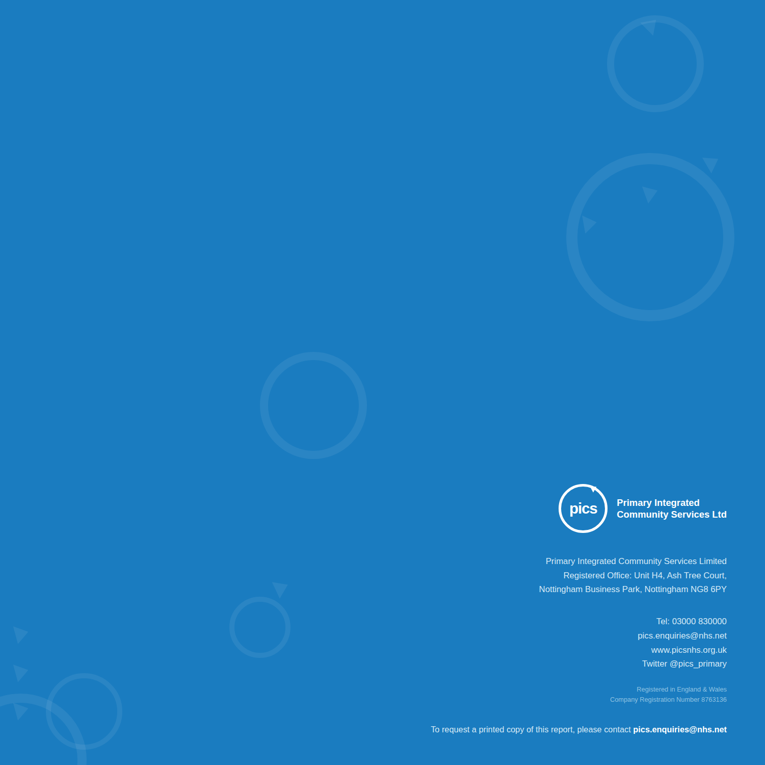pics
Primary Integrated
Community Services Ltd
Primary Integrated Community Services Limited
Registered Office: Unit H4, Ash Tree Court,
Nottingham Business Park, Nottingham NG8 6PY
Tel: 03000 830000
pics.enquiries@nhs.net
www.picsnhs.org.uk
Twitter @pics_primary
Registered in England & Wales
Company Registration Number 8763136
To request a printed copy of this report, please contact pics.enquiries@nhs.net